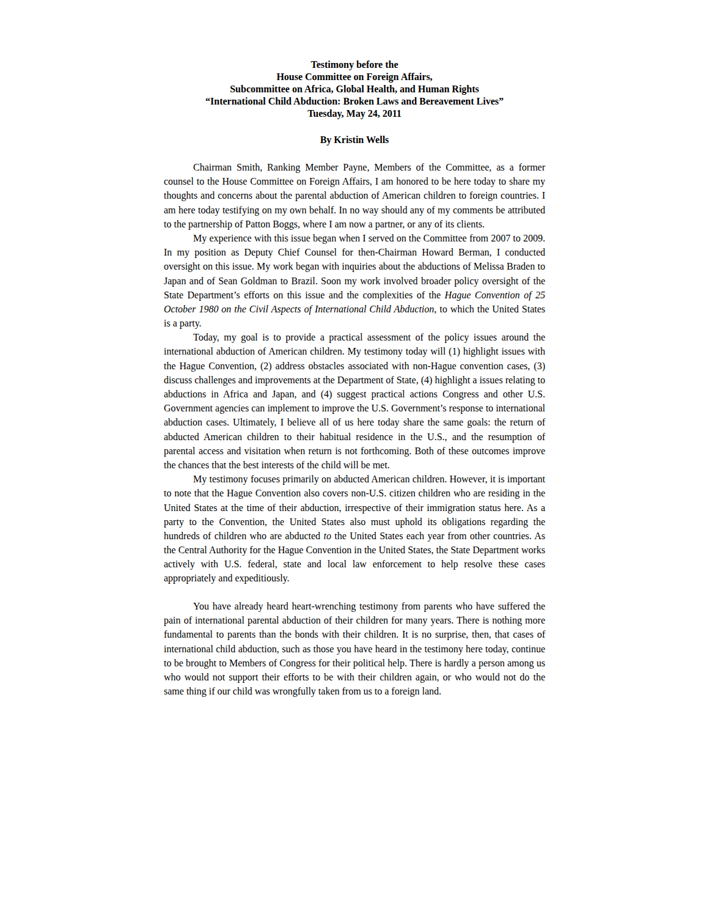Testimony before the
House Committee on Foreign Affairs,
Subcommittee on Africa, Global Health, and Human Rights
“International Child Abduction: Broken Laws and Bereavement Lives”
Tuesday, May 24, 2011
By Kristin Wells
Chairman Smith, Ranking Member Payne, Members of the Committee, as a former counsel to the House Committee on Foreign Affairs, I am honored to be here today to share my thoughts and concerns about the parental abduction of American children to foreign countries. I am here today testifying on my own behalf. In no way should any of my comments be attributed to the partnership of Patton Boggs, where I am now a partner, or any of its clients.
My experience with this issue began when I served on the Committee from 2007 to 2009. In my position as Deputy Chief Counsel for then-Chairman Howard Berman, I conducted oversight on this issue. My work began with inquiries about the abductions of Melissa Braden to Japan and of Sean Goldman to Brazil. Soon my work involved broader policy oversight of the State Department’s efforts on this issue and the complexities of the Hague Convention of 25 October 1980 on the Civil Aspects of International Child Abduction, to which the United States is a party.
Today, my goal is to provide a practical assessment of the policy issues around the international abduction of American children. My testimony today will (1) highlight issues with the Hague Convention, (2) address obstacles associated with non-Hague convention cases, (3) discuss challenges and improvements at the Department of State, (4) highlight a issues relating to abductions in Africa and Japan, and (4) suggest practical actions Congress and other U.S. Government agencies can implement to improve the U.S. Government’s response to international abduction cases. Ultimately, I believe all of us here today share the same goals: the return of abducted American children to their habitual residence in the U.S., and the resumption of parental access and visitation when return is not forthcoming. Both of these outcomes improve the chances that the best interests of the child will be met.
My testimony focuses primarily on abducted American children. However, it is important to note that the Hague Convention also covers non-U.S. citizen children who are residing in the United States at the time of their abduction, irrespective of their immigration status here. As a party to the Convention, the United States also must uphold its obligations regarding the hundreds of children who are abducted to the United States each year from other countries. As the Central Authority for the Hague Convention in the United States, the State Department works actively with U.S. federal, state and local law enforcement to help resolve these cases appropriately and expeditiously.
You have already heard heart-wrenching testimony from parents who have suffered the pain of international parental abduction of their children for many years. There is nothing more fundamental to parents than the bonds with their children. It is no surprise, then, that cases of international child abduction, such as those you have heard in the testimony here today, continue to be brought to Members of Congress for their political help. There is hardly a person among us who would not support their efforts to be with their children again, or who would not do the same thing if our child was wrongfully taken from us to a foreign land.